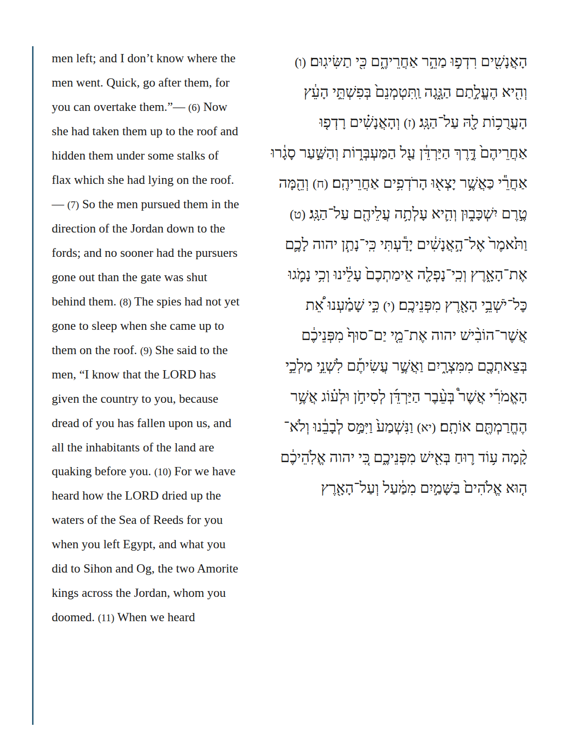men left; and I don’t know where the men went. Quick, go after them, for you can overtake them.”— (6) Now she had taken them up to the roof and hidden them under some stalks of flax which she had lying on the roof.— (7) So the men pursued them in the direction of the Jordan down to the fords; and no sooner had the pursuers gone out than the gate was shut behind them. (8) The spies had not yet gone to sleep when she came up to them on the roof. (9) She said to the men, “I know that the LORD has given the country to you, because dread of you has fallen upon us, and all the inhabitants of the land are quaking before you. (10) For we have heard how the LORD dried up the waters of the Sea of Reeds for you when you left Egypt, and what you did to Sihon and Og, the two Amorite kings across the Jordan, whom you doomed. (11) When we heard
הָאֲנָשִׁ֖ים רִדְפ֣וּ מַהֵ֣ר אַחֲרֵיהֶ֑ם כִּ֖י תַשִּׂיגֽוּם׃ (ו) וְהִ֖יא הֶעֱלָ֣תַם הַגָּ֑גָה וַֽתִּטְמְנֵם֙ בְּפִשְׁתֵּ֣י הָעֵ֔ץ הָעֲרֻכ֥וֹת לָ֖הּ עַל־הַגָּֽג׃ (ז) וְהָאֲנָשִׁ֗ים רָדְפ֤וּ אַחֲרֵיהֶם֙ דֶּ֣רֶךְ הַיַּרְדֵּ֔ן עַ֖ל הַמַּעְבְּר֑וֹת וְהַשַּׁ֣עַר סָגָ֔רוּ אַחֲרֵ֕י כַּאֲשֶׁ֥ר יָצְא֖וּ הָרֹדְפִ֥ים אַחֲרֵיהֶֽם׃ (ח) וְהֵ֖מָּה טֶ֣רֶם יִשְׁכָּב֑וּן וְהִ֛יא עָלְתָ֥ה עֲלֵיהֶ֖ם עַל־הַגָּֽג׃ (ט) וַתֹּ֙אמֶר֙ אֶל־הָ֣אֲנָשִׁ֔ים יָדַ֕עְתִּי כִּֽי־נָתַ֧ן יהוה לָכֶ֛ם אֶת־הָאָ֑רֶץ וְכִֽי־נָפְלָ֤ה אֵימַתְכֶם֙ עָלֵ֔ינוּ וְכִ֥י נָמֹ֛גוּ כׇּל־יֹשְׁבֵ֥י הָאָ֖רֶץ מִפְּנֵיכֶֽם׃ (י) כִּ֣י שָׁמַ֗עְנוּ אֵ֠ת אֲשֶׁר־הוֹבִ֨ישׁ יהוה אֶת־מֵ֤י יַם־סוּף֙ מִפְּנֵיכֶ֔ם בְּצֵאתְכֶ֖ם מִמִּצְרָ֑יִם וַאֲשֶׁ֣ר עֲשִׂיתֶ֡ם לִשְׁנֵ֣י מַלְכֵ֣י הָאֱמֹרִ֡י אֲשֶׁר֩ בְּעֵ֨בֶר הַיַּרְדֵּ֜ן לְסִיחֹ֣ן וּלְע֗וֹג אֲשֶׁ֥ר הֶחֱרַמְתֶּ֖ם אוֹתָֽם׃ (יא) וַנִּשְׁמַע֙ וַיִּמַּ֣ס לְבָבֵ֔נוּ וְלֹא־קָ֨מָה ע֥וֹד ר֛וּחַ בְּאִ֖ישׁ מִפְּנֵיכֶ֑ם כִּ֚י יהוה אֱלֹֽהֵיכֶ֔ם ה֤וּא אֱלֹהִים֙ בַּשָּׁמַ֣יִם מִמַּ֔עַל וְעַל־הָאָ֖רֶץ